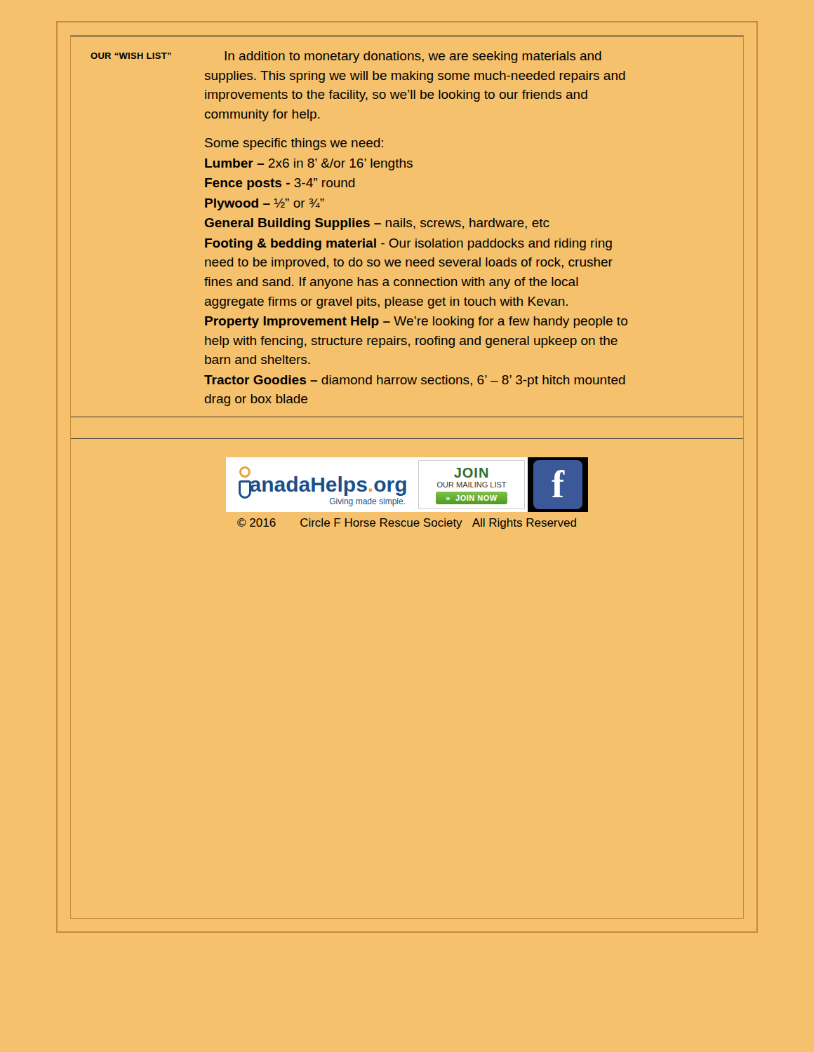Our “Wish List”
In addition to monetary donations, we are seeking materials and supplies. This spring we will be making some much-needed repairs and improvements to the facility, so we’ll be looking to our friends and community for help.
Some specific things we need:
Lumber – 2x6 in 8’ &/or 16’ lengths
Fence posts - 3-4” round
Plywood – ½” or ¾”
General Building Supplies – nails, screws, hardware, etc
Footing & bedding material - Our isolation paddocks and riding ring need to be improved, to do so we need several loads of rock, crusher fines and sand. If anyone has a connection with any of the local aggregate firms or gravel pits, please get in touch with Kevan.
Property Improvement Help – We’re looking for a few handy people to help with fencing, structure repairs, roofing and general upkeep on the barn and shelters.
Tractor Goodies – diamond harrow sections, 6’ – 8’ 3-pt hitch mounted drag or box blade
anadaHelps. org
Giving made simple.
JOIN OUR MAILING LIST
» JOIN NOW
f
© 2016 Circle F Horse Rescue Society All Rights Reserved